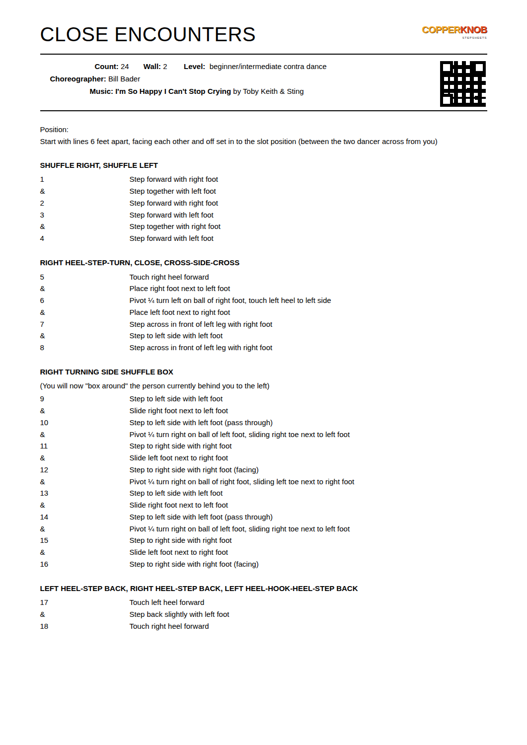CLOSE ENCOUNTERS
COPPER KNOB STEPSHEETS
Count: 24 Wall: 2 Level: beginner/intermediate contra dance
Choreographer: Bill Bader
Music: I'm So Happy I Can't Stop Crying by Toby Keith & Sting
Position:
Start with lines 6 feet apart, facing each other and off set in to the slot position (between the two dancer across from you)
Shuffle Right, Shuffle Left
| 1 | Step forward with right foot |
| & | Step together with left foot |
| 2 | Step forward with right foot |
| 3 | Step forward with left foot |
| & | Step together with right foot |
| 4 | Step forward with left foot |
Right Heel-Step-Turn, Close, Cross-Side-Cross
| 5 | Touch right heel forward |
| & | Place right foot next to left foot |
| 6 | Pivot ¼ turn left on ball of right foot, touch left heel to left side |
| & | Place left foot next to right foot |
| 7 | Step across in front of left leg with right foot |
| & | Step to left side with left foot |
| 8 | Step across in front of left leg with right foot |
Right Turning Side Shuffle Box
(You will now "box around" the person currently behind you to the left)
| 9 | Step to left side with left foot |
| & | Slide right foot next to left foot |
| 10 | Step to left side with left foot (pass through) |
| & | Pivot ¼ turn right on ball of left foot, sliding right toe next to left foot |
| 11 | Step to right side with right foot |
| & | Slide left foot next to right foot |
| 12 | Step to right side with right foot (facing) |
| & | Pivot ¼ turn right on ball of right foot, sliding left toe next to right foot |
| 13 | Step to left side with left foot |
| & | Slide right foot next to left foot |
| 14 | Step to left side with left foot (pass through) |
| & | Pivot ¼ turn right on ball of left foot, sliding right toe next to left foot |
| 15 | Step to right side with right foot |
| & | Slide left foot next to right foot |
| 16 | Step to right side with right foot (facing) |
Left Heel-Step Back, Right Heel-Step Back, Left Heel-Hook-Heel-Step Back
| 17 | Touch left heel forward |
| & | Step back slightly with left foot |
| 18 | Touch right heel forward |